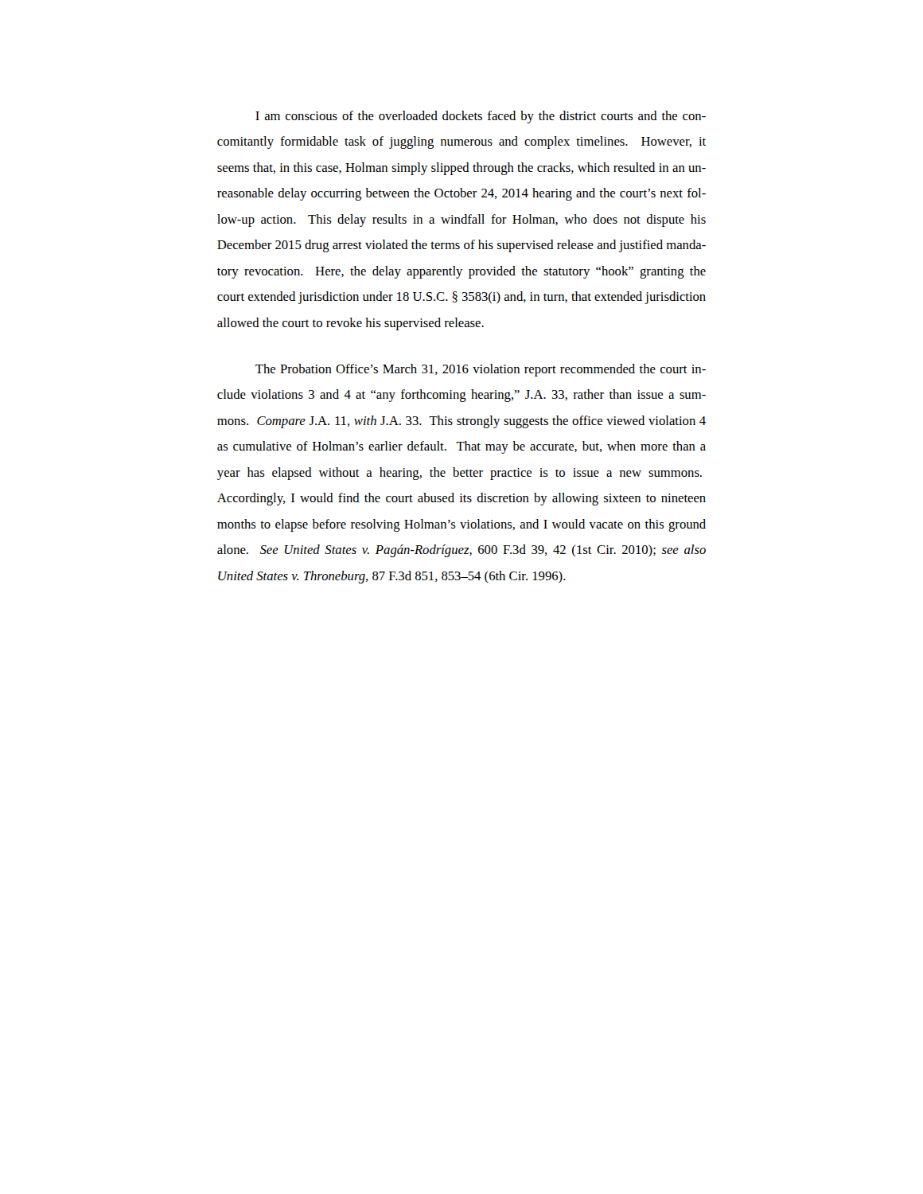I am conscious of the overloaded dockets faced by the district courts and the concomitantly formidable task of juggling numerous and complex timelines. However, it seems that, in this case, Holman simply slipped through the cracks, which resulted in an unreasonable delay occurring between the October 24, 2014 hearing and the court’s next follow-up action. This delay results in a windfall for Holman, who does not dispute his December 2015 drug arrest violated the terms of his supervised release and justified mandatory revocation. Here, the delay apparently provided the statutory “hook” granting the court extended jurisdiction under 18 U.S.C. § 3583(i) and, in turn, that extended jurisdiction allowed the court to revoke his supervised release.
The Probation Office’s March 31, 2016 violation report recommended the court include violations 3 and 4 at “any forthcoming hearing,” J.A. 33, rather than issue a summons. Compare J.A. 11, with J.A. 33. This strongly suggests the office viewed violation 4 as cumulative of Holman’s earlier default. That may be accurate, but, when more than a year has elapsed without a hearing, the better practice is to issue a new summons. Accordingly, I would find the court abused its discretion by allowing sixteen to nineteen months to elapse before resolving Holman’s violations, and I would vacate on this ground alone. See United States v. Pagán-Rodríguez, 600 F.3d 39, 42 (1st Cir. 2010); see also United States v. Throneburg, 87 F.3d 851, 853–54 (6th Cir. 1996).